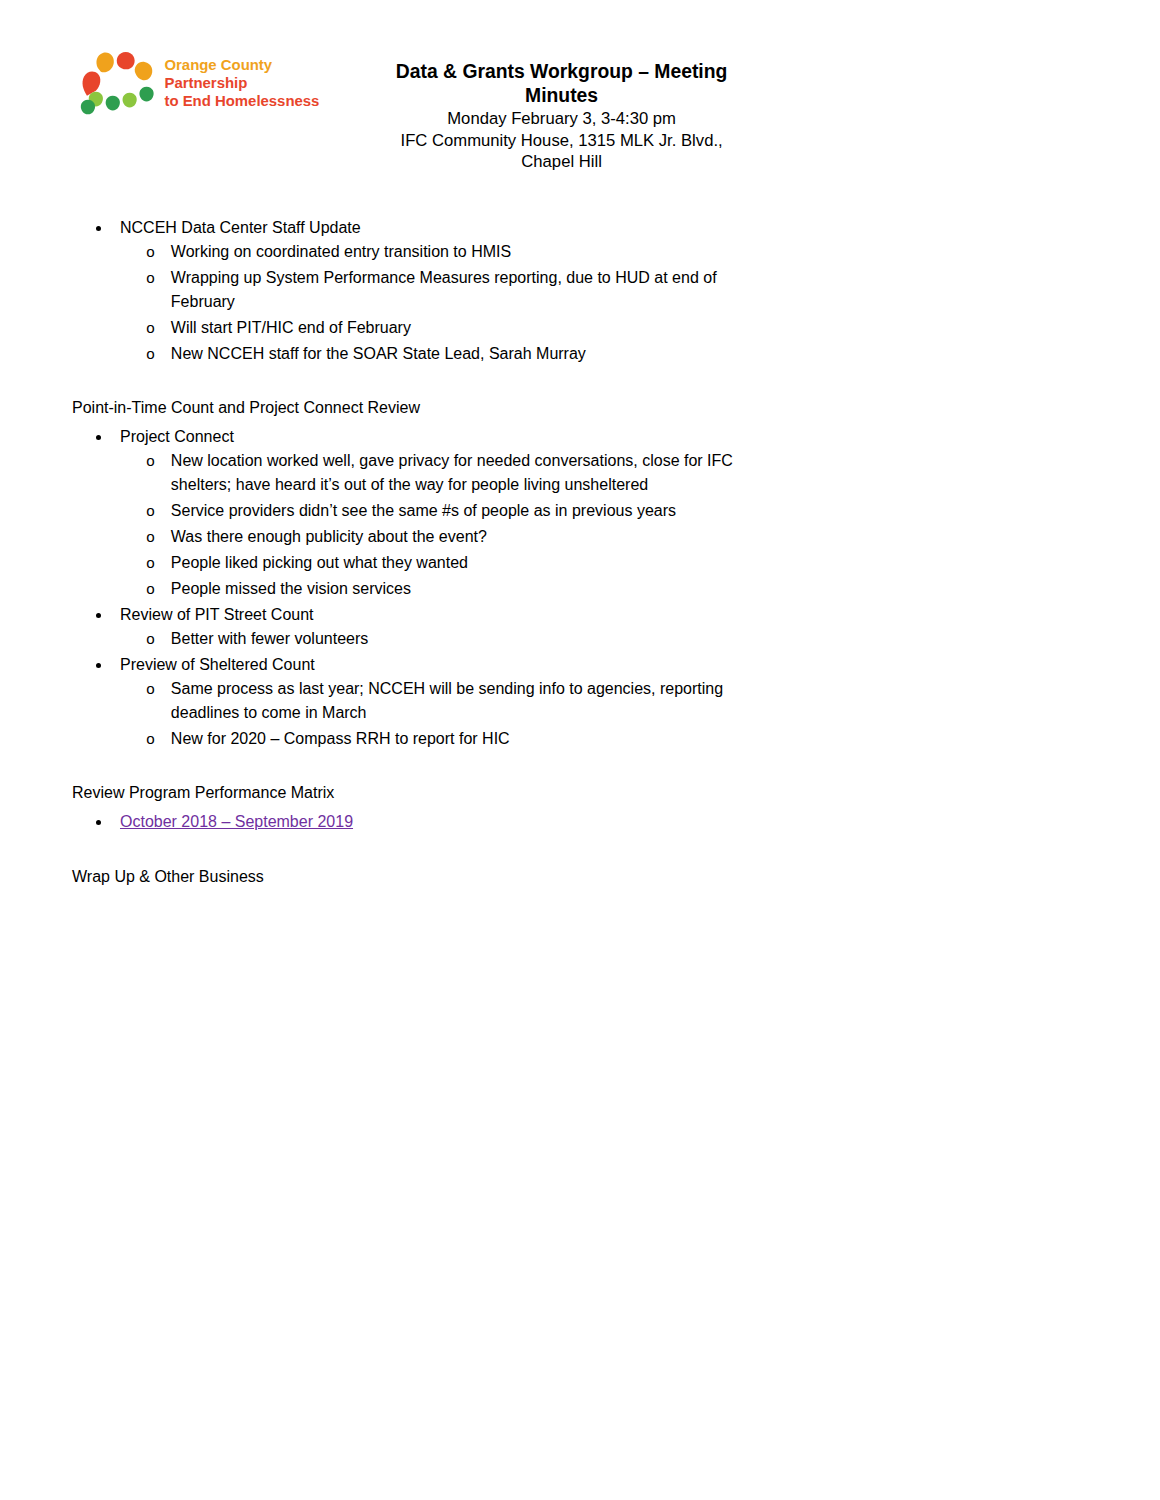Orange County Partnership to End Homelessness
Data & Grants Workgroup – Meeting Minutes
Monday February 3, 3-4:30 pm
IFC Community House, 1315 MLK Jr. Blvd., Chapel Hill
NCCEH Data Center Staff Update
Working on coordinated entry transition to HMIS
Wrapping up System Performance Measures reporting, due to HUD at end of February
Will start PIT/HIC end of February
New NCCEH staff for the SOAR State Lead, Sarah Murray
Point-in-Time Count and Project Connect Review
Project Connect
New location worked well, gave privacy for needed conversations, close for IFC shelters; have heard it’s out of the way for people living unsheltered
Service providers didn’t see the same #s of people as in previous years
Was there enough publicity about the event?
People liked picking out what they wanted
People missed the vision services
Review of PIT Street Count
Better with fewer volunteers
Preview of Sheltered Count
Same process as last year; NCCEH will be sending info to agencies, reporting deadlines to come in March
New for 2020 – Compass RRH to report for HIC
Review Program Performance Matrix
October 2018 – September 2019
Wrap Up & Other Business